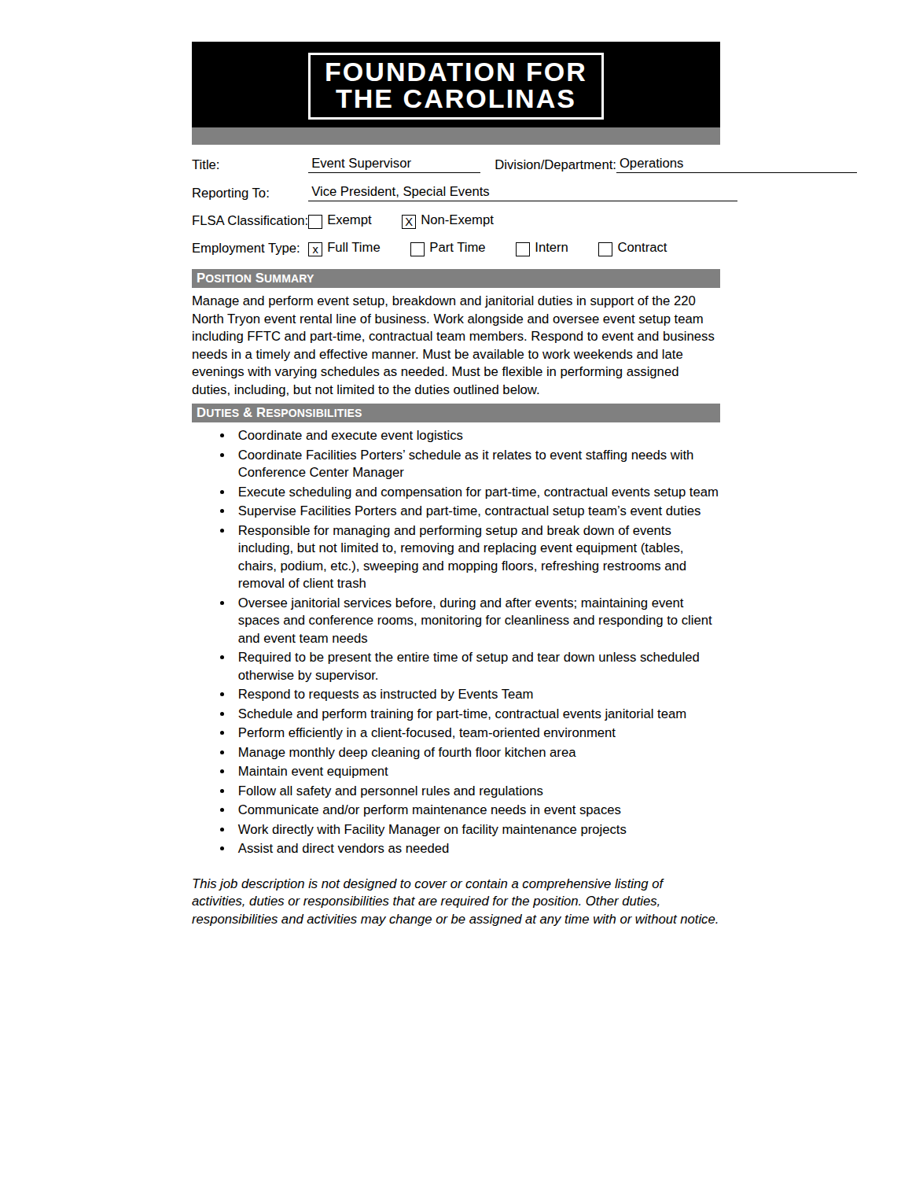Foundation for
The Carolinas
| Title: | Event Supervisor | Division/Department: | Operations |
| Reporting To: | Vice President, Special Events |
| FLSA Classification: | Exempt X Non-Exempt |
| Employment Type: | x Full Time Part Time Intern Contract |
POSITION SUMMARY
Manage and perform event setup, breakdown and janitorial duties in support of the 220 North Tryon event rental line of business. Work alongside and oversee event setup team including FFTC and part-time, contractual team members. Respond to event and business needs in a timely and effective manner. Must be available to work weekends and late evenings with varying schedules as needed. Must be flexible in performing assigned duties, including, but not limited to the duties outlined below.
DUTIES & RESPONSIBILITIES
Coordinate and execute event logistics
Coordinate Facilities Porters’ schedule as it relates to event staffing needs with Conference Center Manager
Execute scheduling and compensation for part-time, contractual events setup team
Supervise Facilities Porters and part-time, contractual setup team’s event duties
Responsible for managing and performing setup and break down of events including, but not limited to, removing and replacing event equipment (tables, chairs, podium, etc.), sweeping and mopping floors, refreshing restrooms and removal of client trash
Oversee janitorial services before, during and after events; maintaining event spaces and conference rooms, monitoring for cleanliness and responding to client and event team needs
Required to be present the entire time of setup and tear down unless scheduled otherwise by supervisor.
Respond to requests as instructed by Events Team
Schedule and perform training for part-time, contractual events janitorial team
Perform efficiently in a client-focused, team-oriented environment
Manage monthly deep cleaning of fourth floor kitchen area
Maintain event equipment
Follow all safety and personnel rules and regulations
Communicate and/or perform maintenance needs in event spaces
Work directly with Facility Manager on facility maintenance projects
Assist and direct vendors as needed
This job description is not designed to cover or contain a comprehensive listing of activities, duties or responsibilities that are required for the position. Other duties, responsibilities and activities may change or be assigned at any time with or without notice.